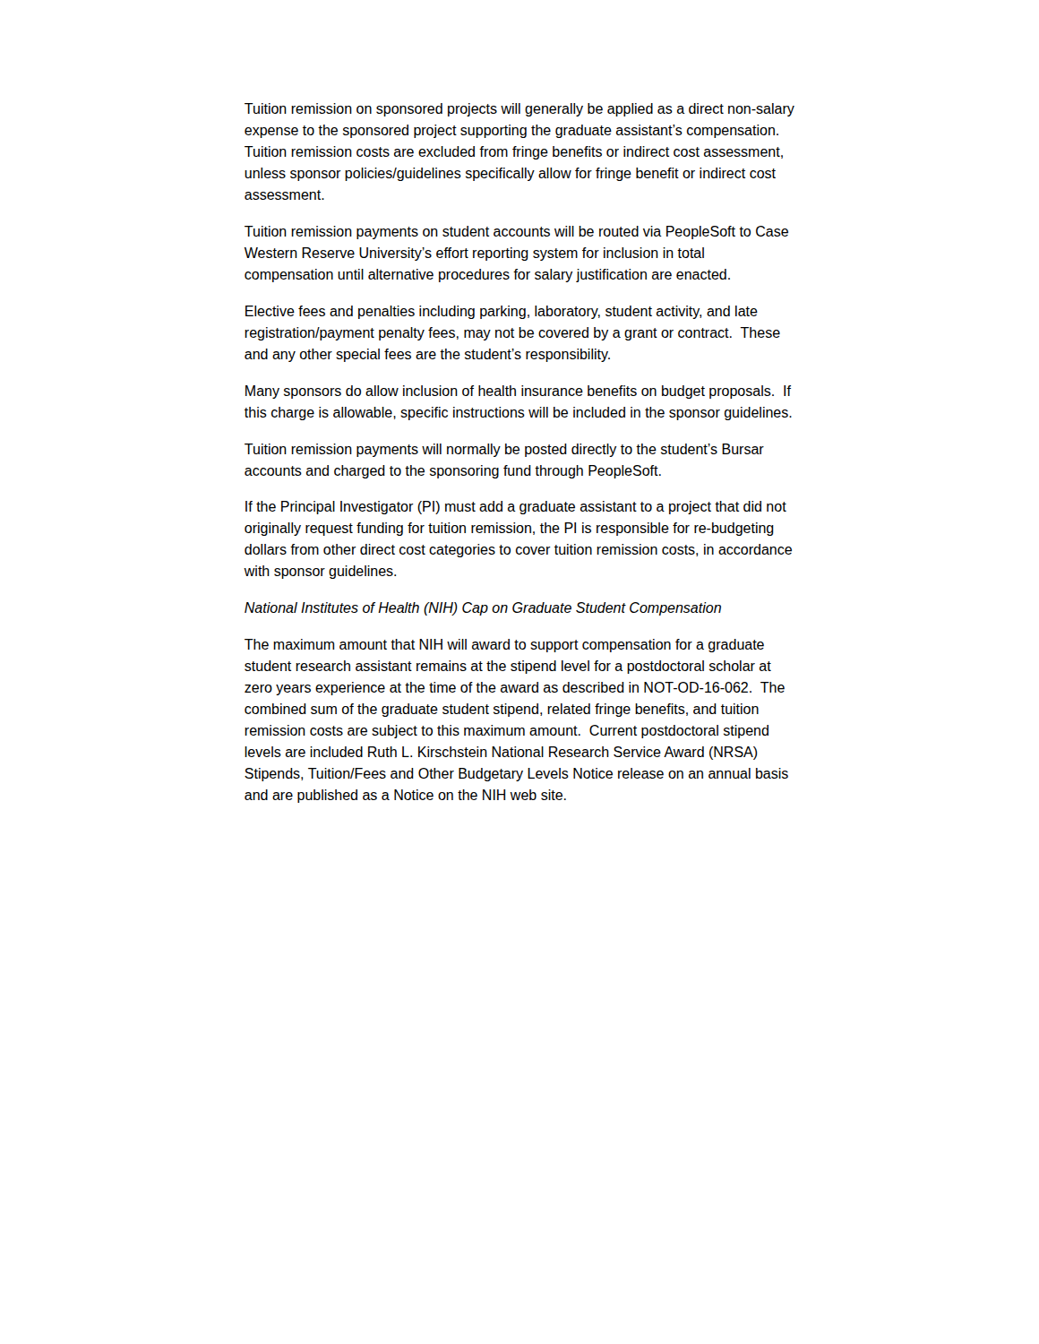Tuition remission on sponsored projects will generally be applied as a direct non-salary expense to the sponsored project supporting the graduate assistant’s compensation. Tuition remission costs are excluded from fringe benefits or indirect cost assessment, unless sponsor policies/guidelines specifically allow for fringe benefit or indirect cost assessment.
Tuition remission payments on student accounts will be routed via PeopleSoft to Case Western Reserve University’s effort reporting system for inclusion in total compensation until alternative procedures for salary justification are enacted.
Elective fees and penalties including parking, laboratory, student activity, and late registration/payment penalty fees, may not be covered by a grant or contract. These and any other special fees are the student’s responsibility.
Many sponsors do allow inclusion of health insurance benefits on budget proposals. If this charge is allowable, specific instructions will be included in the sponsor guidelines.
Tuition remission payments will normally be posted directly to the student’s Bursar accounts and charged to the sponsoring fund through PeopleSoft.
If the Principal Investigator (PI) must add a graduate assistant to a project that did not originally request funding for tuition remission, the PI is responsible for re-budgeting dollars from other direct cost categories to cover tuition remission costs, in accordance with sponsor guidelines.
National Institutes of Health (NIH) Cap on Graduate Student Compensation
The maximum amount that NIH will award to support compensation for a graduate student research assistant remains at the stipend level for a postdoctoral scholar at zero years experience at the time of the award as described in NOT-OD-16-062. The combined sum of the graduate student stipend, related fringe benefits, and tuition remission costs are subject to this maximum amount. Current postdoctoral stipend levels are included Ruth L. Kirschstein National Research Service Award (NRSA) Stipends, Tuition/Fees and Other Budgetary Levels Notice release on an annual basis and are published as a Notice on the NIH web site.